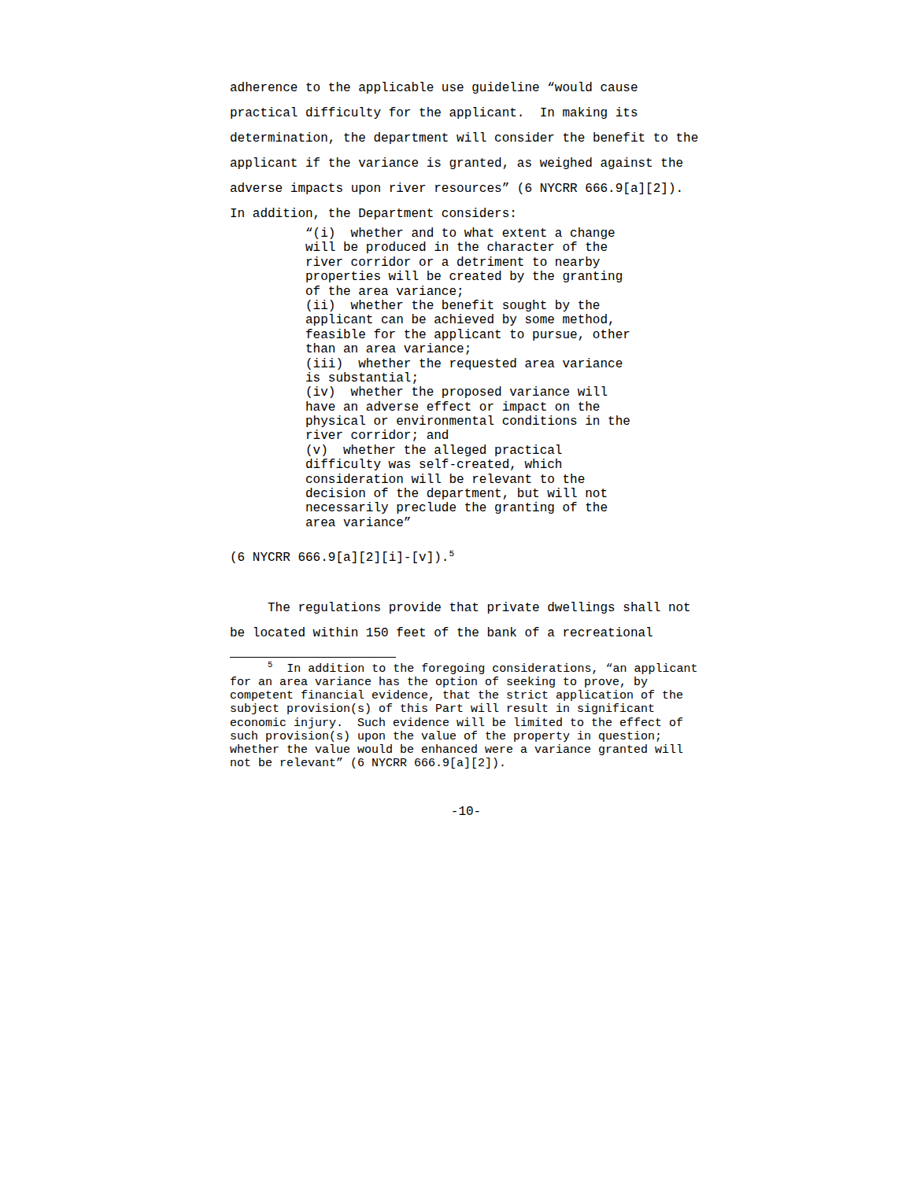adherence to the applicable use guideline “would cause practical difficulty for the applicant. In making its determination, the department will consider the benefit to the applicant if the variance is granted, as weighed against the adverse impacts upon river resources” (6 NYCRR 666.9[a][2]). In addition, the Department considers:
“(i) whether and to what extent a change will be produced in the character of the river corridor or a detriment to nearby properties will be created by the granting of the area variance;
(ii) whether the benefit sought by the applicant can be achieved by some method, feasible for the applicant to pursue, other than an area variance;
(iii) whether the requested area variance is substantial;
(iv) whether the proposed variance will have an adverse effect or impact on the physical or environmental conditions in the river corridor; and
(v) whether the alleged practical difficulty was self-created, which consideration will be relevant to the decision of the department, but will not necessarily preclude the granting of the area variance”
(6 NYCRR 666.9[a][2][i]-[v]).5
The regulations provide that private dwellings shall not be located within 150 feet of the bank of a recreational
5 In addition to the foregoing considerations, “an applicant for an area variance has the option of seeking to prove, by competent financial evidence, that the strict application of the subject provision(s) of this Part will result in significant economic injury. Such evidence will be limited to the effect of such provision(s) upon the value of the property in question; whether the value would be enhanced were a variance granted will not be relevant” (6 NYCRR 666.9[a][2]).
-10-